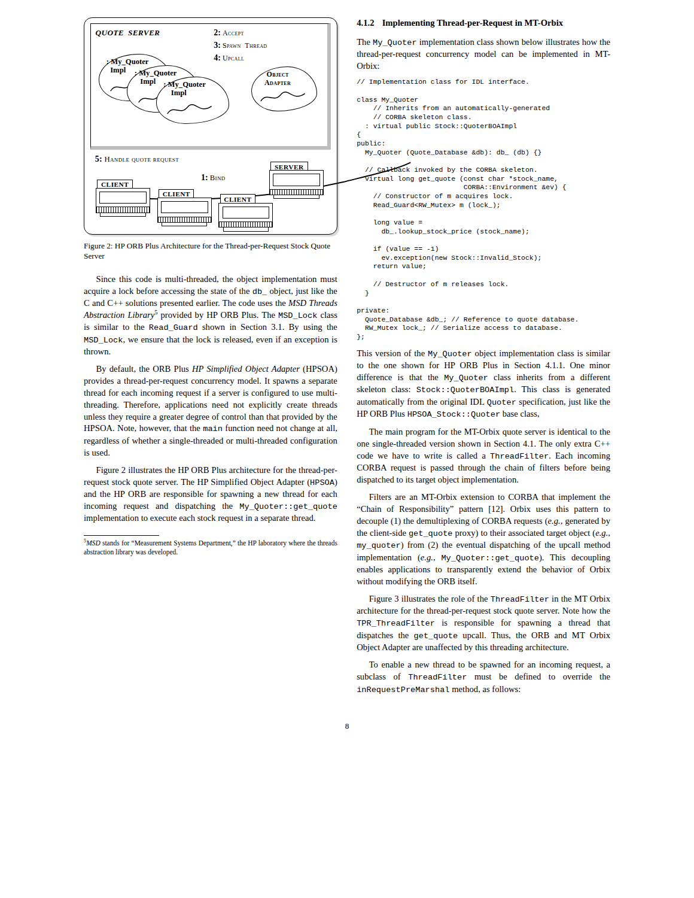QUOTE SERVER
2: Accept
3: Spawn Thread
4: Upcall
: My_Quoter
Impl
: My_Quoter
Impl
: My_Quoter
Impl
Object
Adapter
5: Handle quote request
1: Bind
CLIENT
CLIENT
CLIENT
SERVER
Figure 2: HP ORB Plus Architecture for the Thread-per-Request Stock Quote Server
Since this code is multi-threaded, the object implementation must acquire a lock before accessing the state of the db_ object, just like the C and C++ solutions presented earlier. The code uses the MSD Threads Abstraction Library5 provided by HP ORB Plus. The MSD_Lock class is similar to the Read_Guard shown in Section 3.1. By using the MSD_Lock, we ensure that the lock is released, even if an exception is thrown.
By default, the ORB Plus HP Simplified Object Adapter (HPSOA) provides a thread-per-request concurrency model. It spawns a separate thread for each incoming request if a server is configured to use multi-threading. Therefore, applications need not explicitly create threads unless they require a greater degree of control than that provided by the HPSOA. Note, however, that the main function need not change at all, regardless of whether a single-threaded or multi-threaded configuration is used.
Figure 2 illustrates the HP ORB Plus architecture for the thread-per-request stock quote server. The HP Simplified Object Adapter (HPSOA) and the HP ORB are responsible for spawning a new thread for each incoming request and dispatching the My_Quoter::get_quote implementation to execute each stock request in a separate thread.
5MSD stands for “Measurement Systems Department,” the HP laboratory where the threads abstraction library was developed.
4.1.2 Implementing Thread-per-Request in MT-Orbix
The My_Quoter implementation class shown below illustrates how the thread-per-request concurrency model can be implemented in MT-Orbix:
// Implementation class for IDL interface.

class My_Quoter
    // Inherits from an automatically-generated
    // CORBA skeleton class.
  : virtual public Stock::QuoterBOAImpl
{
public:
  My_Quoter (Quote_Database &db): db_ (db) {}

  // Callback invoked by the CORBA skeleton.
  virtual long get_quote (const char *stock_name,
                          CORBA::Environment &ev) {
    // Constructor of m acquires lock.
    Read_Guard<RW_Mutex> m (lock_);

    long value =
      db_.lookup_stock_price (stock_name);

    if (value == -1)
      ev.exception(new Stock::Invalid_Stock);
    return value;

    // Destructor of m releases lock.
  }

private:
  Quote_Database &db_; // Reference to quote database.
  RW_Mutex lock_; // Serialize access to database.
};
This version of the My_Quoter object implementation class is similar to the one shown for HP ORB Plus in Section 4.1.1. One minor difference is that the My_Quoter class inherits from a different skeleton class: Stock::QuoterBOAImpl. This class is generated automatically from the original IDL Quoter specification, just like the HP ORB Plus HPSOA_Stock::Quoter base class,
The main program for the MT-Orbix quote server is identical to the one single-threaded version shown in Section 4.1. The only extra C++ code we have to write is called a ThreadFilter. Each incoming CORBA request is passed through the chain of filters before being dispatched to its target object implementation.
Filters are an MT-Orbix extension to CORBA that implement the “Chain of Responsibility” pattern [12]. Orbix uses this pattern to decouple (1) the demultiplexing of CORBA requests (e.g., generated by the client-side get_quote proxy) to their associated target object (e.g., my_quoter) from (2) the eventual dispatching of the upcall method implementation (e.g., My_Quoter::get_quote). This decoupling enables applications to transparently extend the behavior of Orbix without modifying the ORB itself.
Figure 3 illustrates the role of the ThreadFilter in the MT Orbix architecture for the thread-per-request stock quote server. Note how the TPR_ThreadFilter is responsible for spawning a thread that dispatches the get_quote upcall. Thus, the ORB and MT Orbix Object Adapter are unaffected by this threading architecture.
To enable a new thread to be spawned for an incoming request, a subclass of ThreadFilter must be defined to override the inRequestPreMarshal method, as follows:
8